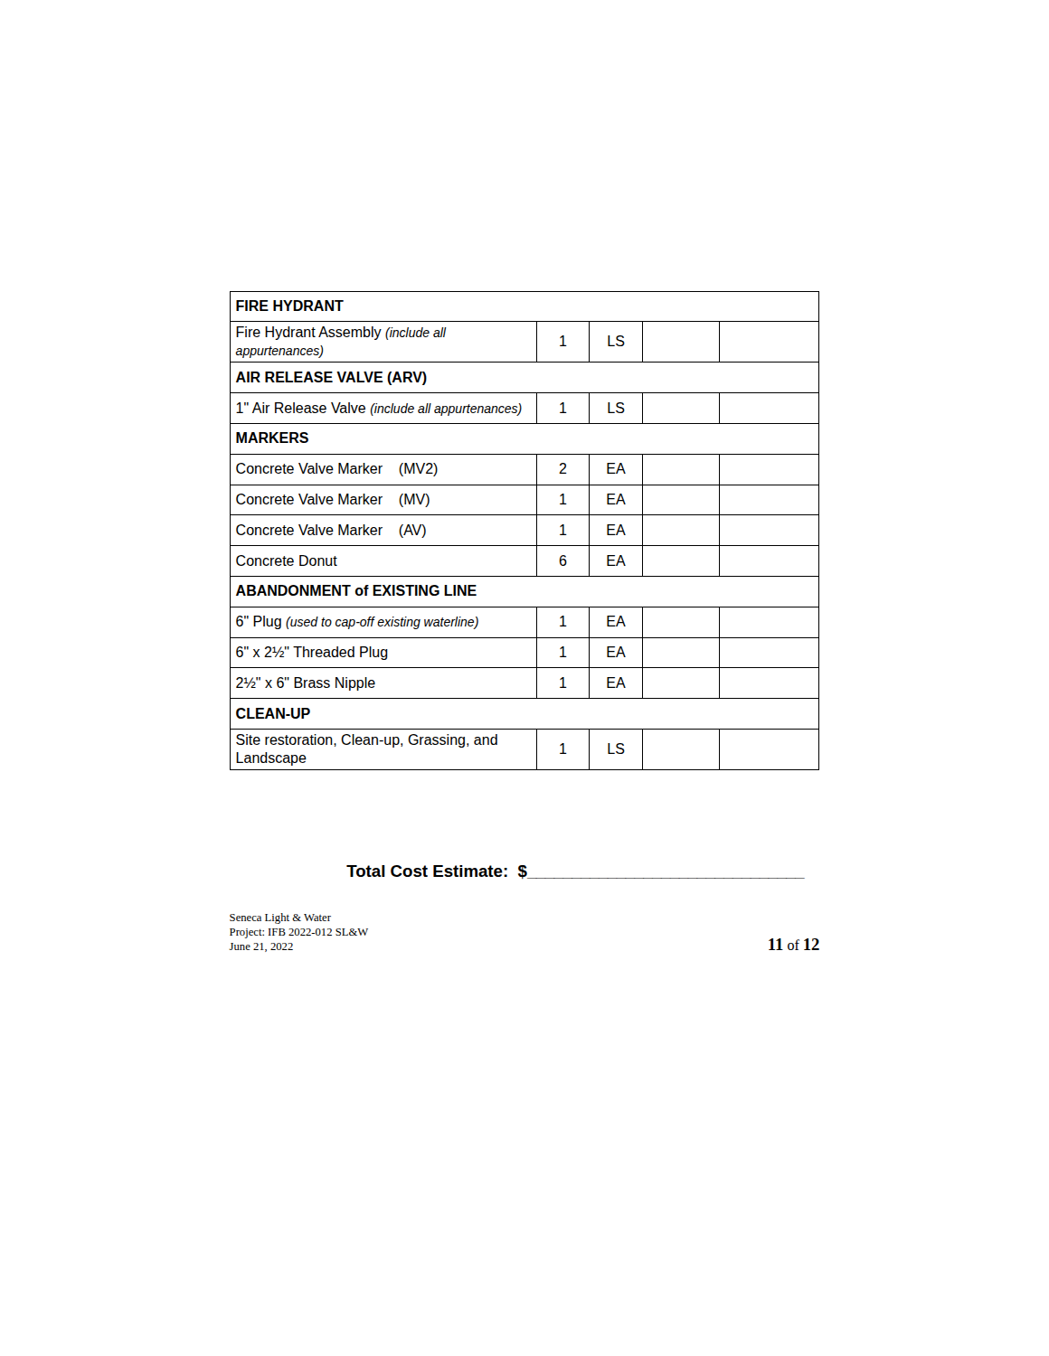| FIRE HYDRANT |
| Fire Hydrant Assembly (include all appurtenances) | 1 | LS | | |
| AIR RELEASE VALVE (ARV) |
| 1" Air Release Valve (include all appurtenances) | 1 | LS | | |
| MARKERS |
| Concrete Valve Marker (MV2) | 2 | EA | | |
| Concrete Valve Marker (MV) | 1 | EA | | |
| Concrete Valve Marker (AV) | 1 | EA | | |
| Concrete Donut | 6 | EA | | |
| ABANDONMENT of EXISTING LINE |
| 6" Plug (used to cap-off existing waterline) | 1 | EA | | |
| 6" x 2½" Threaded Plug | 1 | EA | | |
| 2½" x 6" Brass Nipple | 1 | EA | | |
| CLEAN-UP |
| Site restoration, Clean-up, Grassing, and Landscape | 1 | LS | | |
Total Cost Estimate: $_______________________________
Seneca Light & Water
Project: IFB 2022-012 SL&W
June 21, 2022
11 of 12